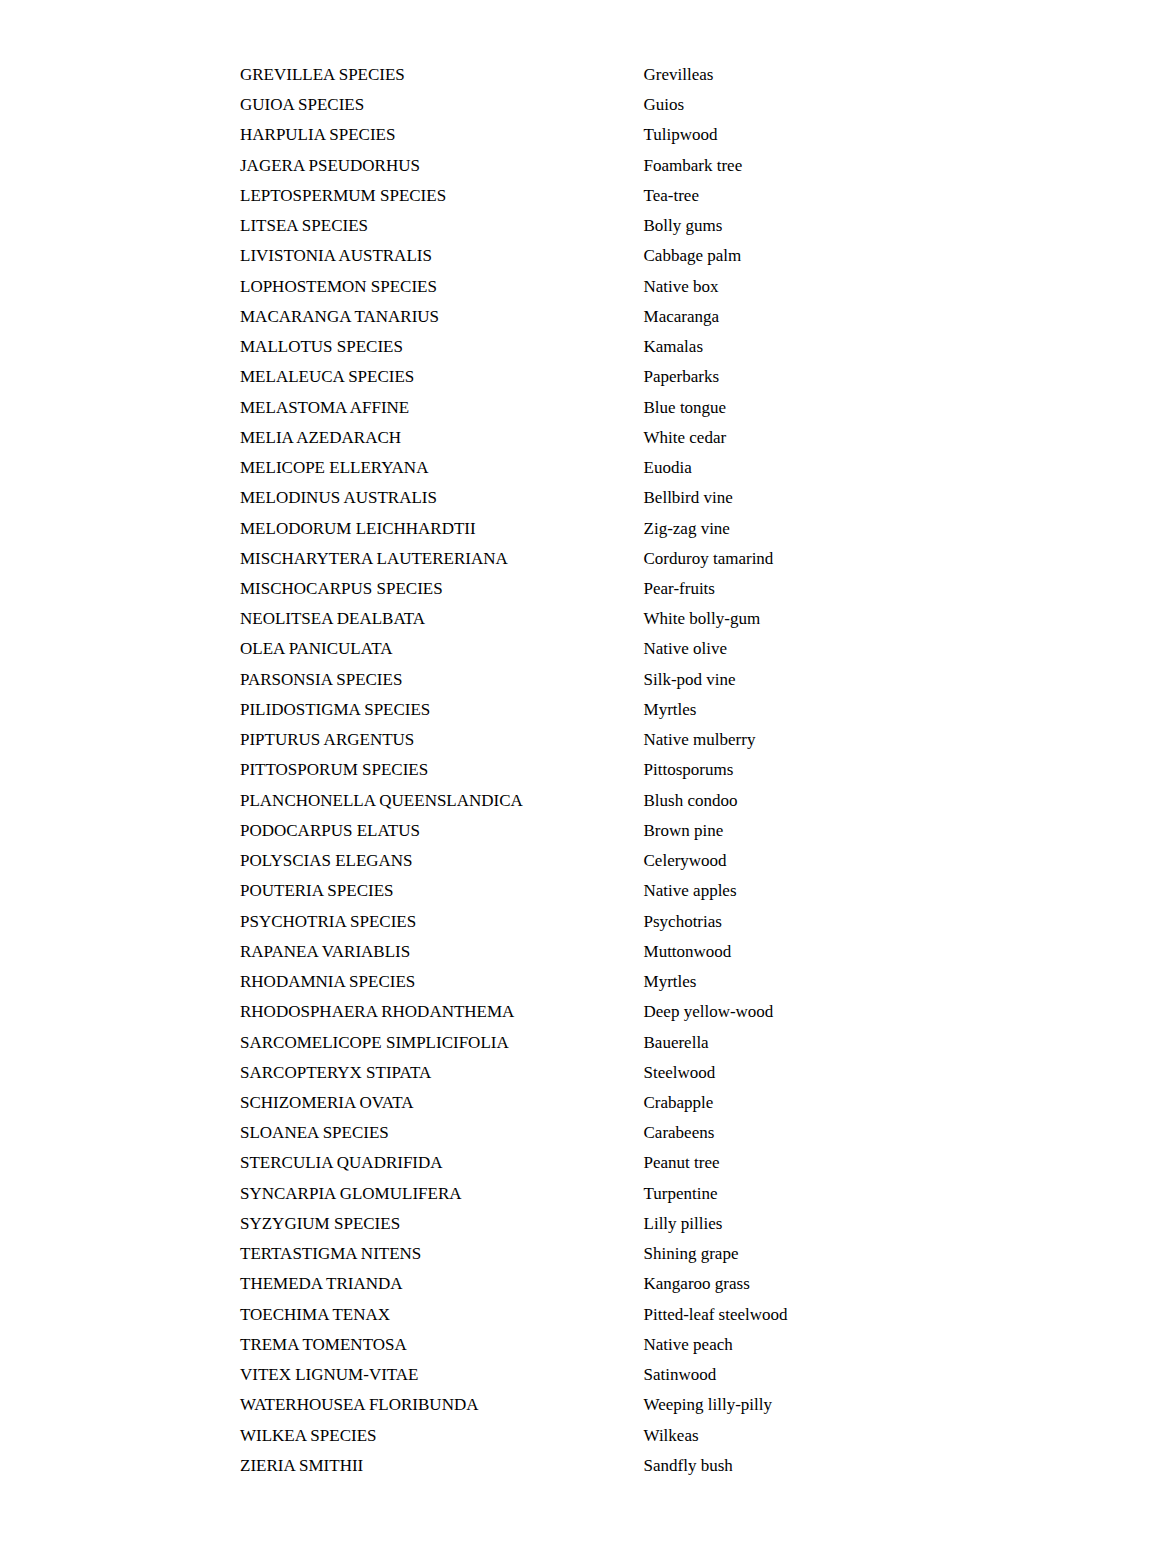| GREVILLEA SPECIES | Grevilleas |
| GUIOA SPECIES | Guios |
| HARPULIA SPECIES | Tulipwood |
| JAGERA PSEUDORHUS | Foambark tree |
| LEPTOSPERMUM SPECIES | Tea-tree |
| LITSEA SPECIES | Bolly gums |
| LIVISTONIA AUSTRALIS | Cabbage palm |
| LOPHOSTEMON SPECIES | Native box |
| MACARANGA TANARIUS | Macaranga |
| MALLOTUS SPECIES | Kamalas |
| MELALEUCA SPECIES | Paperbarks |
| MELASTOMA AFFINE | Blue tongue |
| MELIA AZEDARACH | White cedar |
| MELICOPE ELLERYANA | Euodia |
| MELODINUS AUSTRALIS | Bellbird vine |
| MELODORUM LEICHHARDTII | Zig-zag vine |
| MISCHARYTERA LAUTERERIANA | Corduroy tamarind |
| MISCHOCARPUS SPECIES | Pear-fruits |
| NEOLITSEA DEALBATA | White bolly-gum |
| OLEA PANICULATA | Native olive |
| PARSONSIA SPECIES | Silk-pod vine |
| PILIDOSTIGMA SPECIES | Myrtles |
| PIPTURUS ARGENTUS | Native mulberry |
| PITTOSPORUM SPECIES | Pittosporums |
| PLANCHONELLA QUEENSLANDICA | Blush condoo |
| PODOCARPUS ELATUS | Brown pine |
| POLYSCIAS ELEGANS | Celerywood |
| POUTERIA SPECIES | Native apples |
| PSYCHOTRIA SPECIES | Psychotrias |
| RAPANEA VARIABLIS | Muttonwood |
| RHODAMNIA SPECIES | Myrtles |
| RHODOSPHAERA RHODANTHEMA | Deep yellow-wood |
| SARCOMELICOPE SIMPLICIFOLIA | Bauerella |
| SARCOPTERYX STIPATA | Steelwood |
| SCHIZOMERIA OVATA | Crabapple |
| SLOANEA SPECIES | Carabeens |
| STERCULIA QUADRIFIDA | Peanut tree |
| SYNCARPIA GLOMULIFERA | Turpentine |
| SYZYGIUM SPECIES | Lilly pillies |
| TERTASTIGMA NITENS | Shining grape |
| THEMEDA TRIANDA | Kangaroo grass |
| TOECHIMA TENAX | Pitted-leaf steelwood |
| TREMA TOMENTOSA | Native peach |
| VITEX LIGNUM-VITAE | Satinwood |
| WATERHOUSEA FLORIBUNDA | Weeping lilly-pilly |
| WILKEA SPECIES | Wilkeas |
| ZIERIA SMITHII | Sandfly bush |